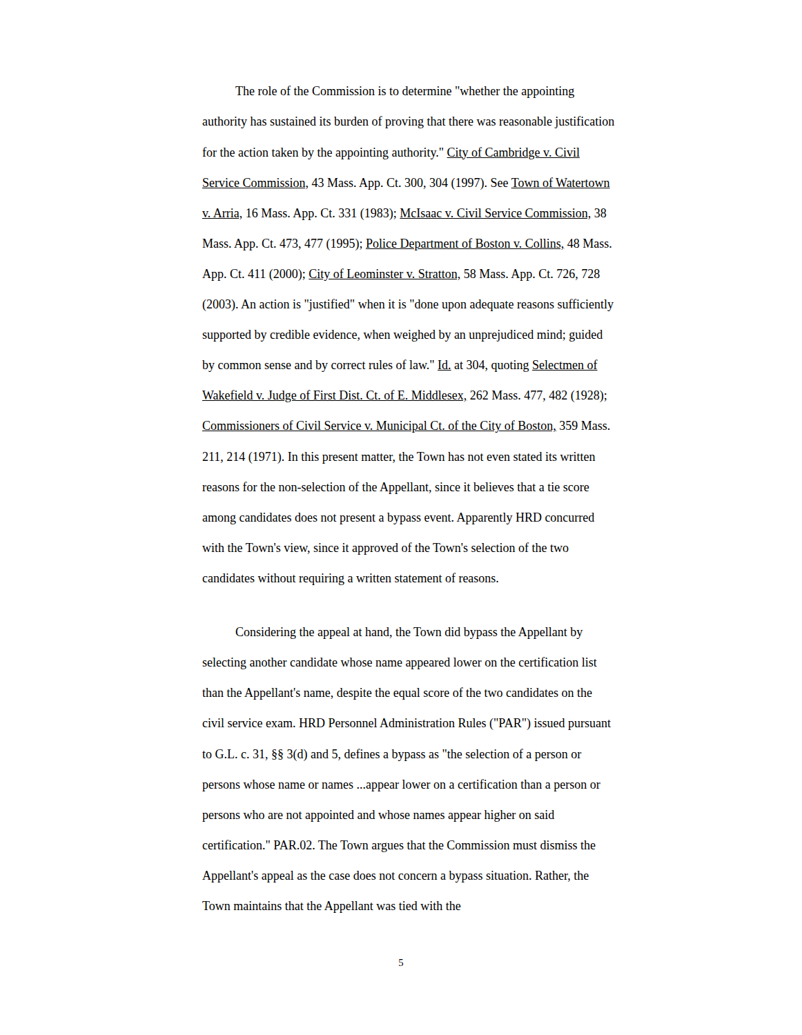The role of the Commission is to determine "whether the appointing authority has sustained its burden of proving that there was reasonable justification for the action taken by the appointing authority." City of Cambridge v. Civil Service Commission, 43 Mass. App. Ct. 300, 304 (1997). See Town of Watertown v. Arria, 16 Mass. App. Ct. 331 (1983); McIsaac v. Civil Service Commission, 38 Mass. App. Ct. 473, 477 (1995); Police Department of Boston v. Collins, 48 Mass. App. Ct. 411 (2000); City of Leominster v. Stratton, 58 Mass. App. Ct. 726, 728 (2003). An action is "justified" when it is "done upon adequate reasons sufficiently supported by credible evidence, when weighed by an unprejudiced mind; guided by common sense and by correct rules of law." Id. at 304, quoting Selectmen of Wakefield v. Judge of First Dist. Ct. of E. Middlesex, 262 Mass. 477, 482 (1928); Commissioners of Civil Service v. Municipal Ct. of the City of Boston, 359 Mass. 211, 214 (1971). In this present matter, the Town has not even stated its written reasons for the non-selection of the Appellant, since it believes that a tie score among candidates does not present a bypass event. Apparently HRD concurred with the Town's view, since it approved of the Town's selection of the two candidates without requiring a written statement of reasons.
Considering the appeal at hand, the Town did bypass the Appellant by selecting another candidate whose name appeared lower on the certification list than the Appellant's name, despite the equal score of the two candidates on the civil service exam. HRD Personnel Administration Rules ("PAR") issued pursuant to G.L. c. 31, §§ 3(d) and 5, defines a bypass as "the selection of a person or persons whose name or names ...appear lower on a certification than a person or persons who are not appointed and whose names appear higher on said certification." PAR.02. The Town argues that the Commission must dismiss the Appellant's appeal as the case does not concern a bypass situation. Rather, the Town maintains that the Appellant was tied with the
5